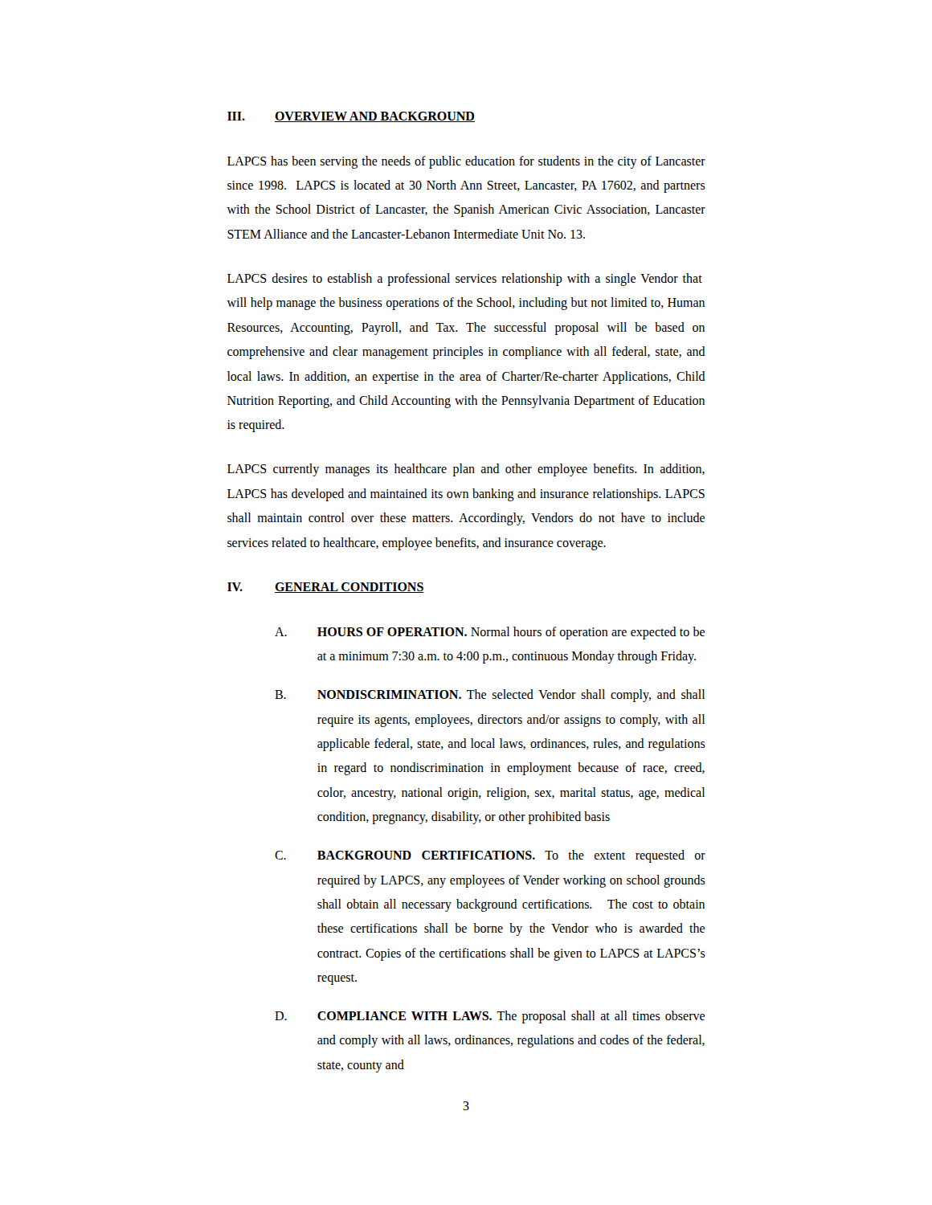III. OVERVIEW AND BACKGROUND
LAPCS has been serving the needs of public education for students in the city of Lancaster since 1998. LAPCS is located at 30 North Ann Street, Lancaster, PA 17602, and partners with the School District of Lancaster, the Spanish American Civic Association, Lancaster STEM Alliance and the Lancaster-Lebanon Intermediate Unit No. 13.
LAPCS desires to establish a professional services relationship with a single Vendor that will help manage the business operations of the School, including but not limited to, Human Resources, Accounting, Payroll, and Tax. The successful proposal will be based on comprehensive and clear management principles in compliance with all federal, state, and local laws. In addition, an expertise in the area of Charter/Re-charter Applications, Child Nutrition Reporting, and Child Accounting with the Pennsylvania Department of Education is required.
LAPCS currently manages its healthcare plan and other employee benefits. In addition, LAPCS has developed and maintained its own banking and insurance relationships. LAPCS shall maintain control over these matters. Accordingly, Vendors do not have to include services related to healthcare, employee benefits, and insurance coverage.
IV. GENERAL CONDITIONS
A. HOURS OF OPERATION. Normal hours of operation are expected to be at a minimum 7:30 a.m. to 4:00 p.m., continuous Monday through Friday.
B. NONDISCRIMINATION. The selected Vendor shall comply, and shall require its agents, employees, directors and/or assigns to comply, with all applicable federal, state, and local laws, ordinances, rules, and regulations in regard to nondiscrimination in employment because of race, creed, color, ancestry, national origin, religion, sex, marital status, age, medical condition, pregnancy, disability, or other prohibited basis
C. BACKGROUND CERTIFICATIONS. To the extent requested or required by LAPCS, any employees of Vender working on school grounds shall obtain all necessary background certifications. The cost to obtain these certifications shall be borne by the Vendor who is awarded the contract. Copies of the certifications shall be given to LAPCS at LAPCS’s request.
D. COMPLIANCE WITH LAWS. The proposal shall at all times observe and comply with all laws, ordinances, regulations and codes of the federal, state, county and
3